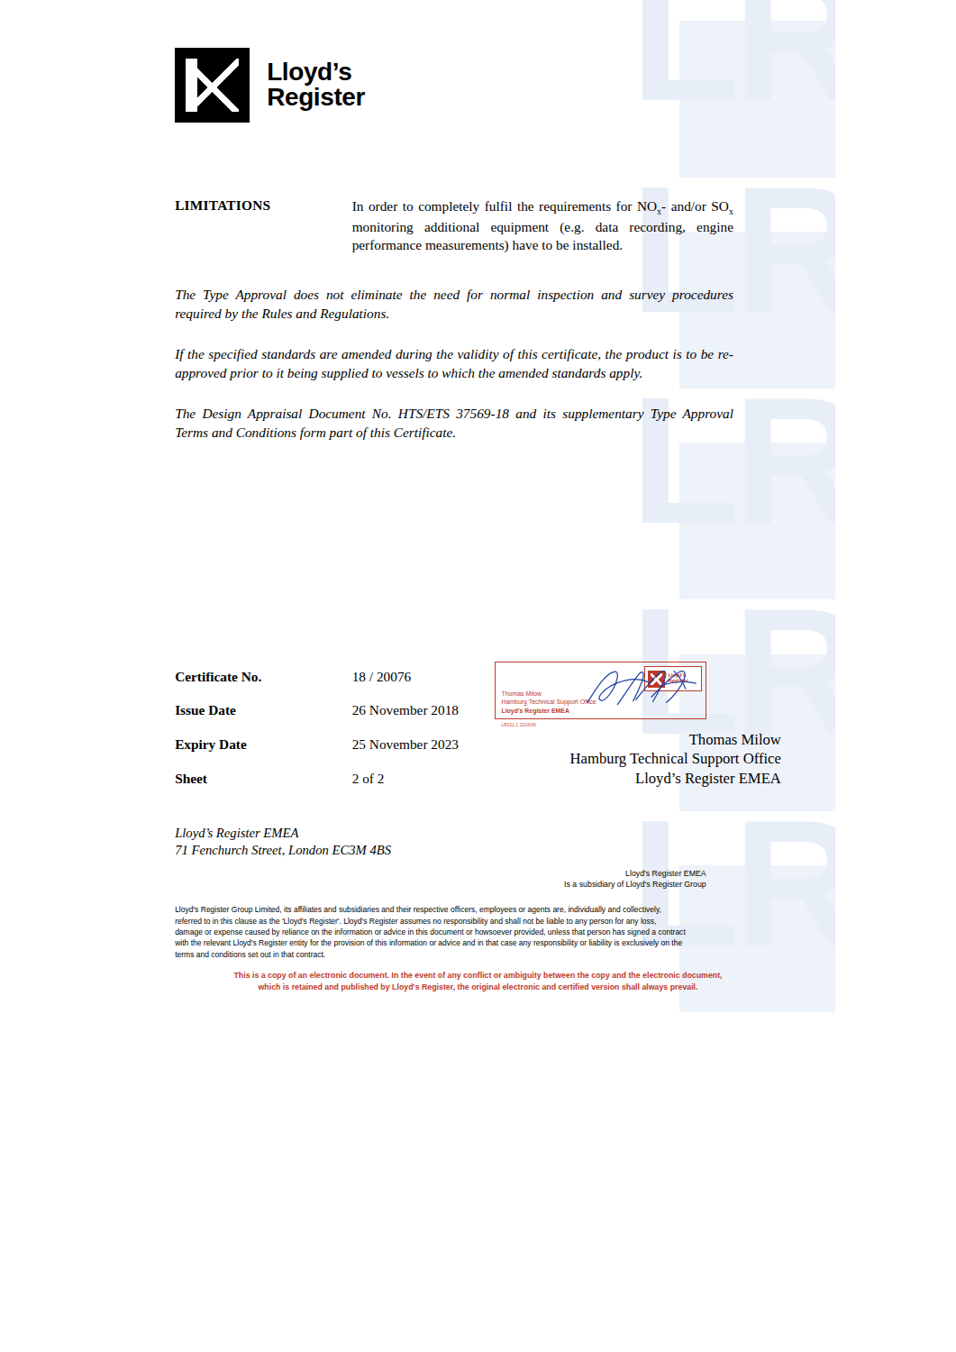LR
LR
LR
LR
LR
Lloyd’s
Register
LIMITATIONS
In order to completely fulfil the requirements for NOx- and/or SOx monitoring additional equipment (e.g. data recording, engine performance measurements) have to be installed.
The Type Approval does not eliminate the need for normal inspection and survey procedures required by the Rules and Regulations.
If the specified standards are amended during the validity of this certificate, the product is to be re-approved prior to it being supplied to vessels to which the amended standards apply.
The Design Appraisal Document No. HTS/ETS 37569-18 and its supplementary Type Approval Terms and Conditions form part of this Certificate.
Certificate No.
18 / 20076
Issue Date
26 November 2018
Expiry Date
25 November 2023
Sheet
2 of 2
Lloyd’s
Register
Thomas Milow
Hamburg Technical Support Office
Lloyd's Register EMEA
LR021.1 2016/06
Thomas Milow
Hamburg Technical Support Office
Lloyd’s Register EMEA
Lloyd’s Register EMEA
71 Fenchurch Street, London EC3M 4BS
Lloyd's Register EMEA
Is a subsidiary of Lloyd's Register Group
Lloyd's Register Group Limited, its affiliates and subsidiaries and their respective officers, employees or agents are, individually and collectively, referred to in this clause as the 'Lloyd's Register'. Lloyd's Register assumes no responsibility and shall not be liable to any person for any loss, damage or expense caused by reliance on the information or advice in this document or howsoever provided, unless that person has signed a contract with the relevant Lloyd's Register entity for the provision of this information or advice and in that case any responsibility or liability is exclusively on the terms and conditions set out in that contract.
This is a copy of an electronic document. In the event of any conflict or ambiguity between the copy and the electronic document, which is retained and published by Lloyd's Register, the original electronic and certified version shall always prevail.